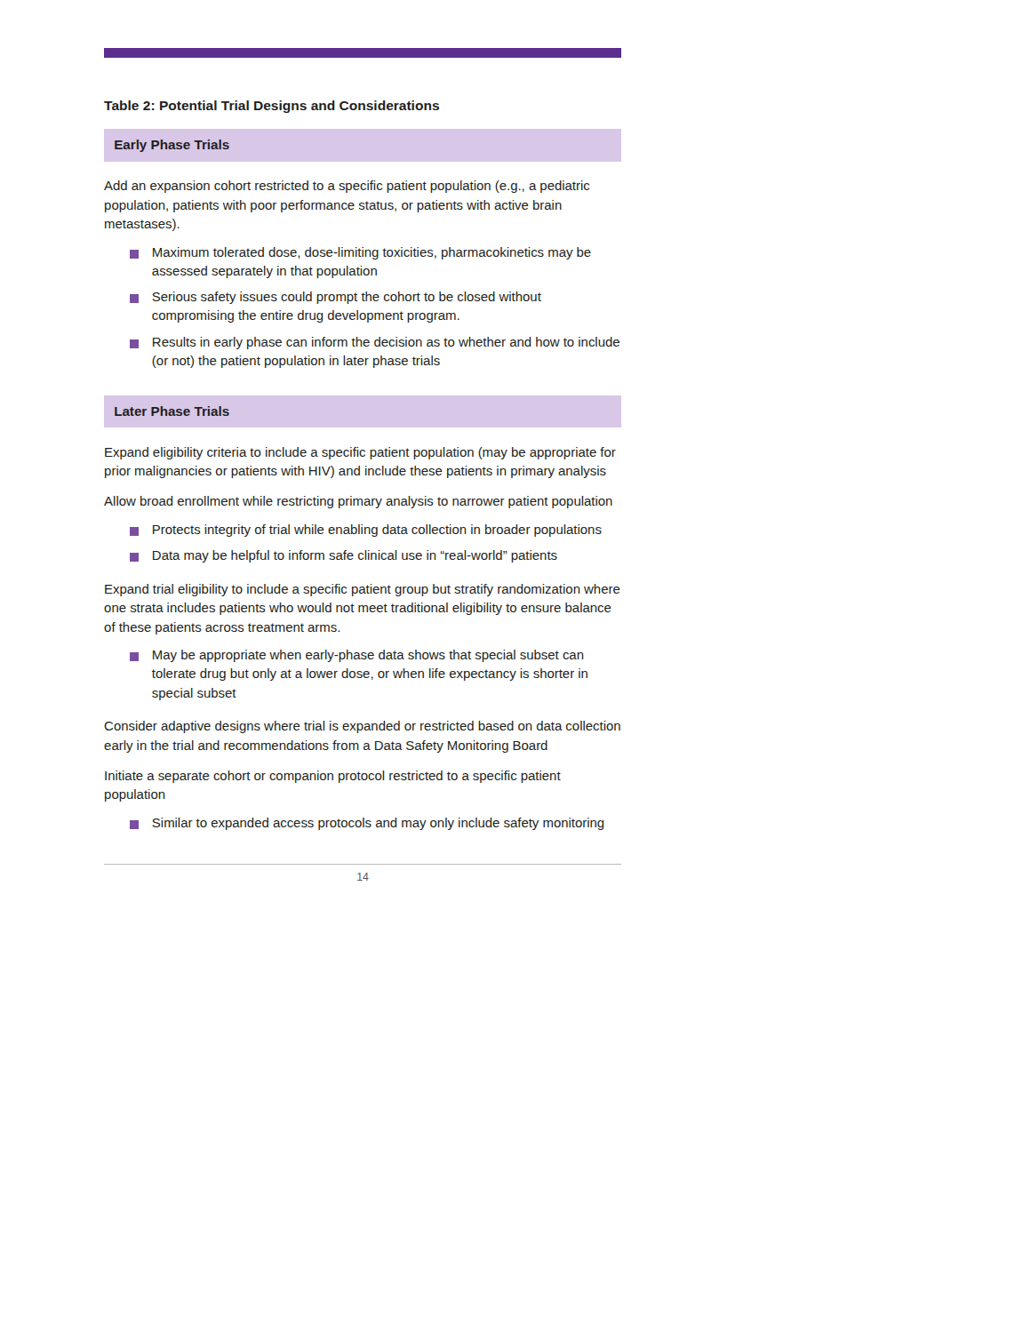Table 2: Potential Trial Designs and Considerations
Early Phase Trials
Add an expansion cohort restricted to a specific patient population (e.g., a pediatric population, patients with poor performance status, or patients with active brain metastases).
Maximum tolerated dose, dose-limiting toxicities, pharmacokinetics may be assessed separately in that population
Serious safety issues could prompt the cohort to be closed without compromising the entire drug development program.
Results in early phase can inform the decision as to whether and how to include (or not) the patient population in later phase trials
Later Phase Trials
Expand eligibility criteria to include a specific patient population (may be appropriate for prior malignancies or patients with HIV) and include these patients in primary analysis
Allow broad enrollment while restricting primary analysis to narrower patient population
Protects integrity of trial while enabling data collection in broader populations
Data may be helpful to inform safe clinical use in “real-world” patients
Expand trial eligibility to include a specific patient group but stratify randomization where one strata includes patients who would not meet traditional eligibility to ensure balance of these patients across treatment arms.
May be appropriate when early-phase data shows that special subset can tolerate drug but only at a lower dose, or when life expectancy is shorter in special subset
Consider adaptive designs where trial is expanded or restricted based on data collection early in the trial and recommendations from a Data Safety Monitoring Board
Initiate a separate cohort or companion protocol restricted to a specific patient population
Similar to expanded access protocols and may only include safety monitoring
14